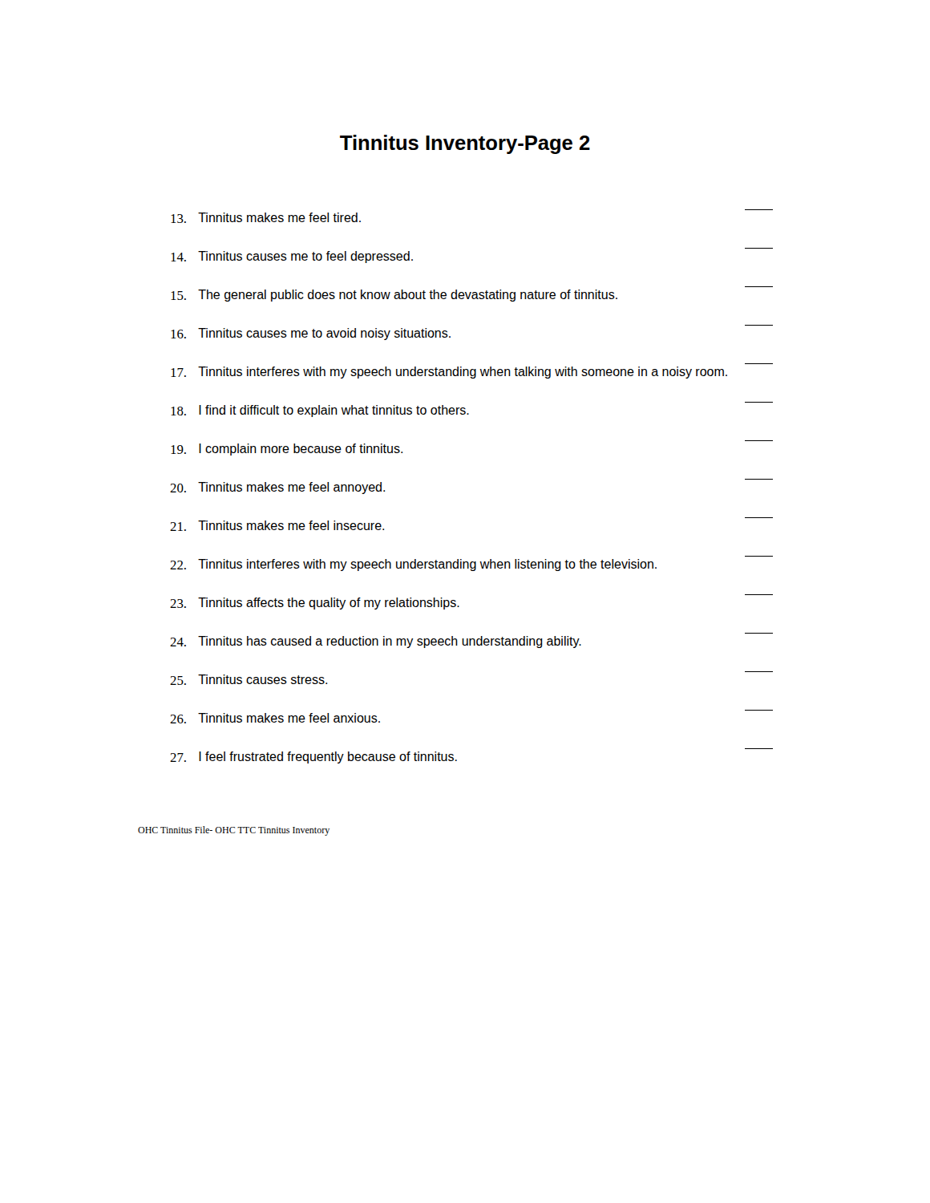Tinnitus Inventory-Page 2
Tinnitus makes me feel tired.
Tinnitus causes me to feel depressed.
The general public does not know about the devastating nature of tinnitus.
Tinnitus causes me to avoid noisy situations.
Tinnitus interferes with my speech understanding when talking with someone in a noisy room.
I find it difficult to explain what tinnitus to others.
I complain more because of tinnitus.
Tinnitus makes me feel annoyed.
Tinnitus makes me feel insecure.
Tinnitus interferes with my speech understanding when listening to the television.
Tinnitus affects the quality of my relationships.
Tinnitus has caused a reduction in my speech understanding ability.
Tinnitus causes stress.
Tinnitus makes me feel anxious.
I feel frustrated frequently because of tinnitus.
OHC Tinnitus File- OHC TTC Tinnitus Inventory